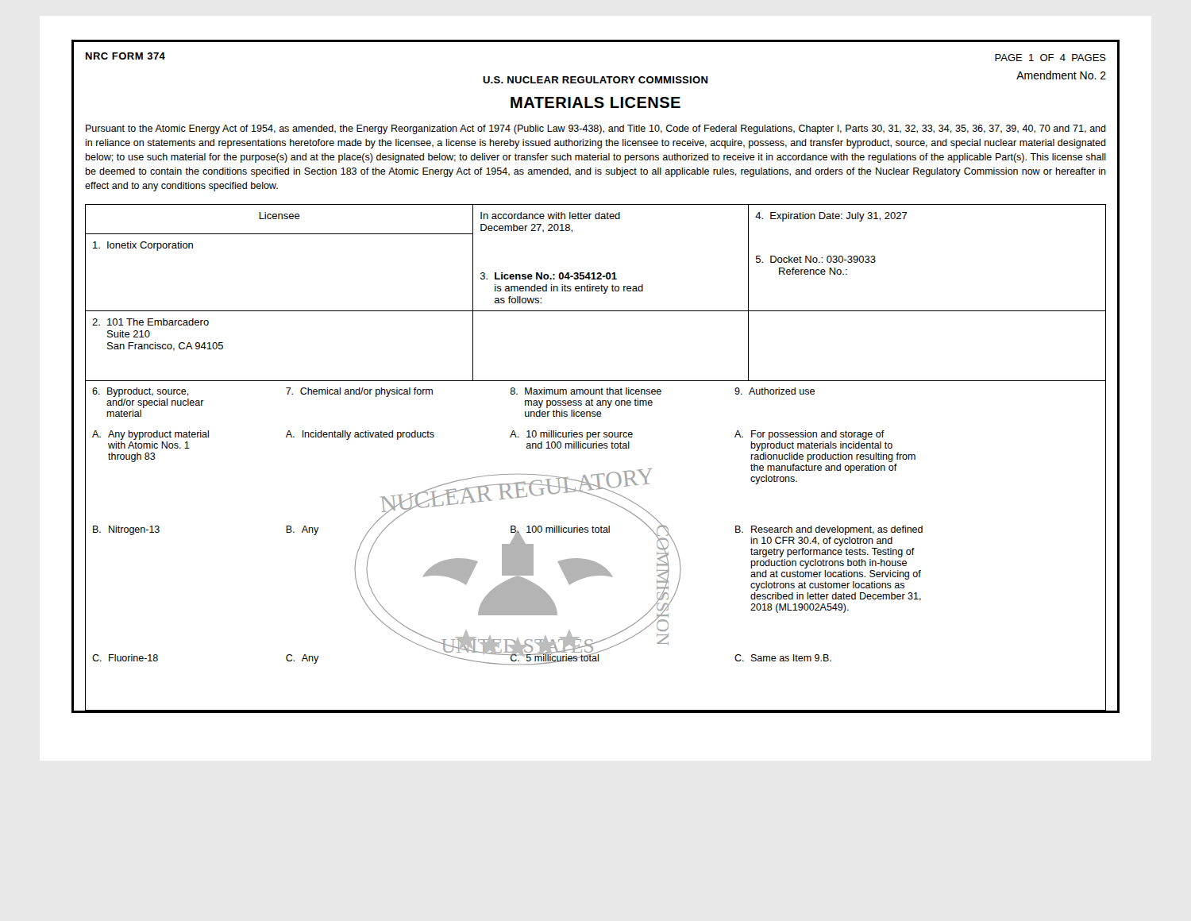NRC FORM 374
PAGE 1 OF 4 PAGES
Amendment No. 2
U.S. NUCLEAR REGULATORY COMMISSION
MATERIALS LICENSE
Pursuant to the Atomic Energy Act of 1954, as amended, the Energy Reorganization Act of 1974 (Public Law 93-438), and Title 10, Code of Federal Regulations, Chapter I, Parts 30, 31, 32, 33, 34, 35, 36, 37, 39, 40, 70 and 71, and in reliance on statements and representations heretofore made by the licensee, a license is hereby issued authorizing the licensee to receive, acquire, possess, and transfer byproduct, source, and special nuclear material designated below; to use such material for the purpose(s) and at the place(s) designated below; to deliver or transfer such material to persons authorized to receive it in accordance with the regulations of the applicable Part(s). This license shall be deemed to contain the conditions specified in Section 183 of the Atomic Energy Act of 1954, as amended, and is subject to all applicable rules, regulations, and orders of the Nuclear Regulatory Commission now or hereafter in effect and to any conditions specified below.
NUCLEAR REGULATORY UNITED STATES COMMISSION
| Licensee | In accordance with letter dated December 27, 2018, 3. License No.: 04-35412-01 is amended in its entirety to read as follows: | 4. Expiration Date: July 31, 2027 |
| 1. Ionetix Corporation | 5. Docket No.: 030-39033 Reference No.: |
| 2. 101 The Embarcadero Suite 210 San Francisco, CA 94105 | | |
| 6. Byproduct, source, and/or special nuclear material | 7. Chemical and/or physical form | 8. Maximum amount that licensee may possess at any one time under this license | 9. Authorized use |
| A. Any byproduct material with Atomic Nos. 1 through 83 | A. Incidentally activated products | A. 10 millicuries per source and 100 millicuries total | A. For possession and storage of byproduct materials incidental to radionuclide production resulting from the manufacture and operation of cyclotrons. |
| B. Nitrogen-13 | B. Any | B. 100 millicuries total | B. Research and development, as defined in 10 CFR 30.4, of cyclotron and targetry performance tests. Testing of production cyclotrons both in-house and at customer locations. Servicing of cyclotrons at customer locations as described in letter dated December 31, 2018 (ML19002A549). |
| C. Fluorine-18 | C. Any | C. 5 millicuries total | C. Same as Item 9.B. |